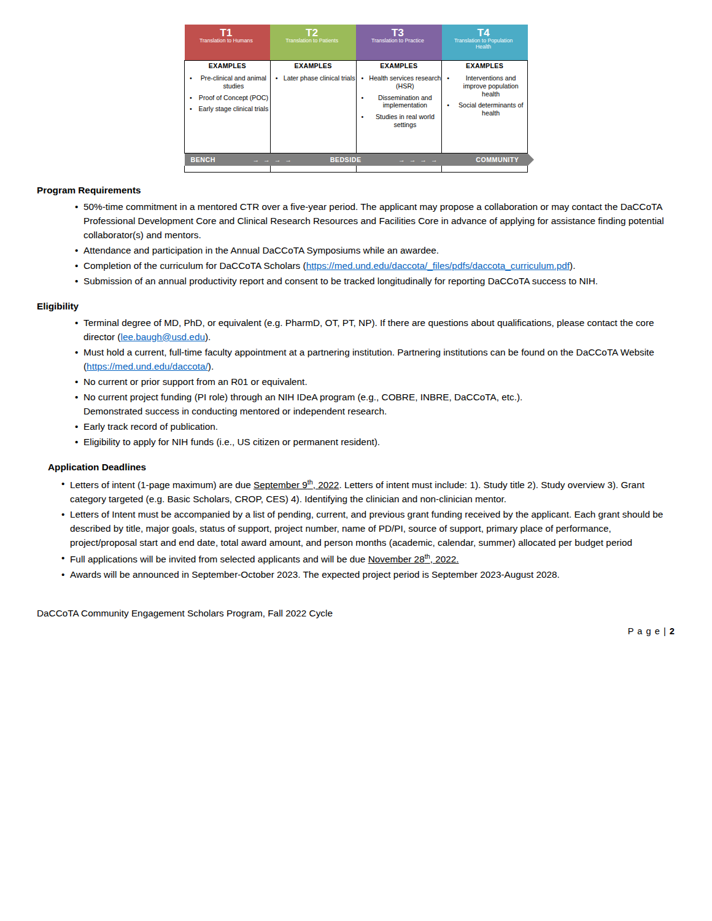| T1 Translation to Humans | T2 Translation to Patients | T3 Translation to Practice | T4 Translation to Population Health |
| EXAMPLES Pre-clinical and animal studies Proof of Concept (POC) Early stage clinical trials | EXAMPLES Later phase clinical trials | EXAMPLES Health services research (HSR) Dissemination and implementation Studies in real world settings | EXAMPLES Interventions and improve population health Social determinants of health |
| BENCH → → → → BEDSIDE → → → → COMMUNITY |
Program Requirements
50%-time commitment in a mentored CTR over a five-year period. The applicant may propose a collaboration or may contact the DaCCoTA Professional Development Core and Clinical Research Resources and Facilities Core in advance of applying for assistance finding potential collaborator(s) and mentors.
Attendance and participation in the Annual DaCCoTA Symposiums while an awardee.
Completion of the curriculum for DaCCoTA Scholars (https://med.und.edu/daccota/_files/pdfs/daccota_curriculum.pdf).
Submission of an annual productivity report and consent to be tracked longitudinally for reporting DaCCoTA success to NIH.
Eligibility
Terminal degree of MD, PhD, or equivalent (e.g. PharmD, OT, PT, NP). If there are questions about qualifications, please contact the core director (lee.baugh@usd.edu).
Must hold a current, full-time faculty appointment at a partnering institution. Partnering institutions can be found on the DaCCoTA Website (https://med.und.edu/daccota/).
No current or prior support from an R01 or equivalent.
No current project funding (PI role) through an NIH IDeA program (e.g., COBRE, INBRE, DaCCoTA, etc.).
Demonstrated success in conducting mentored or independent research.
Early track record of publication.
Eligibility to apply for NIH funds (i.e., US citizen or permanent resident).
Application Deadlines
Letters of intent (1-page maximum) are due September 9th, 2022. Letters of intent must include: 1). Study title 2). Study overview 3). Grant category targeted (e.g. Basic Scholars, CROP, CES) 4). Identifying the clinician and non-clinician mentor.
Letters of Intent must be accompanied by a list of pending, current, and previous grant funding received by the applicant. Each grant should be described by title, major goals, status of support, project number, name of PD/PI, source of support, primary place of performance, project/proposal start and end date, total award amount, and person months (academic, calendar, summer) allocated per budget period
Full applications will be invited from selected applicants and will be due November 28th, 2022.
Awards will be announced in September-October 2023. The expected project period is September 2023-August 2028.
DaCCoTA Community Engagement Scholars Program, Fall 2022 Cycle
P a g e | 2